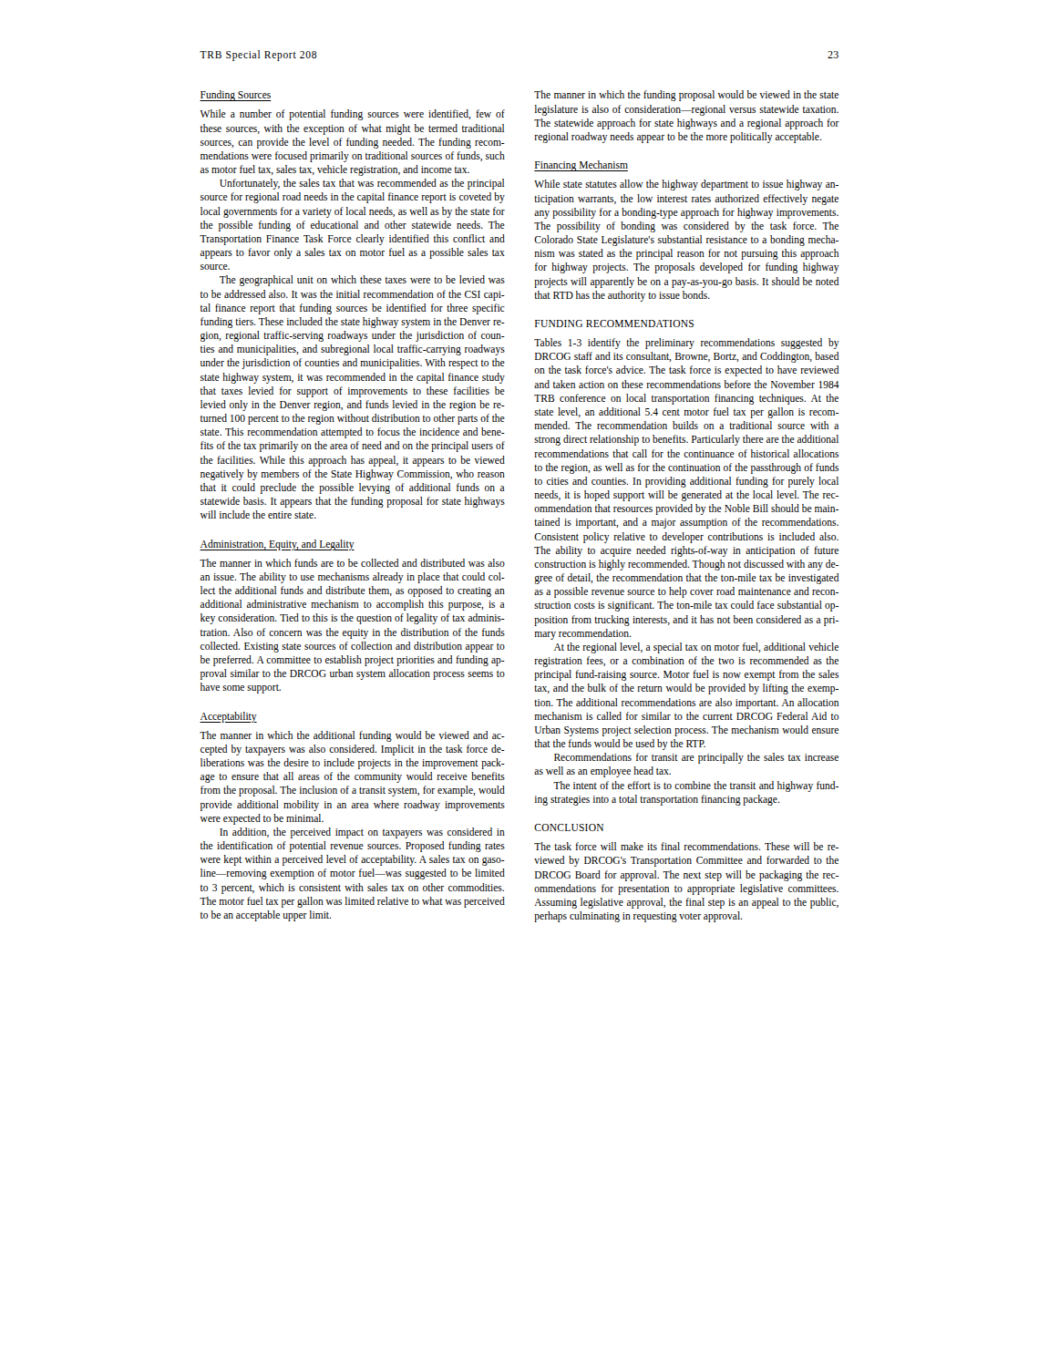TRB Special Report 208
23
Funding Sources
While a number of potential funding sources were identified, few of these sources, with the exception of what might be termed traditional sources, can provide the level of funding needed. The funding recommendations were focused primarily on traditional sources of funds, such as motor fuel tax, sales tax, vehicle registration, and income tax.
Unfortunately, the sales tax that was recommended as the principal source for regional road needs in the capital finance report is coveted by local governments for a variety of local needs, as well as by the state for the possible funding of educational and other statewide needs. The Transportation Finance Task Force clearly identified this conflict and appears to favor only a sales tax on motor fuel as a possible sales tax source.
The geographical unit on which these taxes were to be levied was to be addressed also. It was the initial recommendation of the CSI capital finance report that funding sources be identified for three specific funding tiers. These included the state highway system in the Denver region, regional traffic-serving roadways under the jurisdiction of counties and municipalities, and subregional local traffic-carrying roadways under the jurisdiction of counties and municipalities. With respect to the state highway system, it was recommended in the capital finance study that taxes levied for support of improvements to these facilities be levied only in the Denver region, and funds levied in the region be returned 100 percent to the region without distribution to other parts of the state. This recommendation attempted to focus the incidence and benefits of the tax primarily on the area of need and on the principal users of the facilities. While this approach has appeal, it appears to be viewed negatively by members of the State Highway Commission, who reason that it could preclude the possible levying of additional funds on a statewide basis. It appears that the funding proposal for state highways will include the entire state.
Administration, Equity, and Legality
The manner in which funds are to be collected and distributed was also an issue. The ability to use mechanisms already in place that could collect the additional funds and distribute them, as opposed to creating an additional administrative mechanism to accomplish this purpose, is a key consideration. Tied to this is the question of legality of tax administration. Also of concern was the equity in the distribution of the funds collected. Existing state sources of collection and distribution appear to be preferred. A committee to establish project priorities and funding approval similar to the DRCOG urban system allocation process seems to have some support.
Acceptability
The manner in which the additional funding would be viewed and accepted by taxpayers was also considered. Implicit in the task force deliberations was the desire to include projects in the improvement package to ensure that all areas of the community would receive benefits from the proposal. The inclusion of a transit system, for example, would provide additional mobility in an area where roadway improvements were expected to be minimal.
In addition, the perceived impact on taxpayers was considered in the identification of potential revenue sources. Proposed funding rates were kept within a perceived level of acceptability. A sales tax on gasoline—removing exemption of motor fuel—was suggested to be limited to 3 percent, which is consistent with sales tax on other commodities. The motor fuel tax per gallon was limited relative to what was perceived to be an acceptable upper limit.
The manner in which the funding proposal would be viewed in the state legislature is also of consideration—regional versus statewide taxation. The statewide approach for state highways and a regional approach for regional roadway needs appear to be the more politically acceptable.
Financing Mechanism
While state statutes allow the highway department to issue highway anticipation warrants, the low interest rates authorized effectively negate any possibility for a bonding-type approach for highway improvements. The possibility of bonding was considered by the task force. The Colorado State Legislature's substantial resistance to a bonding mechanism was stated as the principal reason for not pursuing this approach for highway projects. The proposals developed for funding highway projects will apparently be on a pay-as-you-go basis. It should be noted that RTD has the authority to issue bonds.
FUNDING RECOMMENDATIONS
Tables 1-3 identify the preliminary recommendations suggested by DRCOG staff and its consultant, Browne, Bortz, and Coddington, based on the task force's advice. The task force is expected to have reviewed and taken action on these recommendations before the November 1984 TRB conference on local transportation financing techniques. At the state level, an additional 5.4 cent motor fuel tax per gallon is recommended. The recommendation builds on a traditional source with a strong direct relationship to benefits. Particularly there are the additional recommendations that call for the continuance of historical allocations to the region, as well as for the continuation of the passthrough of funds to cities and counties. In providing additional funding for purely local needs, it is hoped support will be generated at the local level. The recommendation that resources provided by the Noble Bill should be maintained is important, and a major assumption of the recommendations. Consistent policy relative to developer contributions is included also. The ability to acquire needed rights-of-way in anticipation of future construction is highly recommended. Though not discussed with any degree of detail, the recommendation that the ton-mile tax be investigated as a possible revenue source to help cover road maintenance and reconstruction costs is significant. The ton-mile tax could face substantial opposition from trucking interests, and it has not been considered as a primary recommendation.
At the regional level, a special tax on motor fuel, additional vehicle registration fees, or a combination of the two is recommended as the principal fund-raising source. Motor fuel is now exempt from the sales tax, and the bulk of the return would be provided by lifting the exemption. The additional recommendations are also important. An allocation mechanism is called for similar to the current DRCOG Federal Aid to Urban Systems project selection process. The mechanism would ensure that the funds would be used by the RTP.
Recommendations for transit are principally the sales tax increase as well as an employee head tax.
The intent of the effort is to combine the transit and highway funding strategies into a total transportation financing package.
CONCLUSION
The task force will make its final recommendations. These will be reviewed by DRCOG's Transportation Committee and forwarded to the DRCOG Board for approval. The next step will be packaging the recommendations for presentation to appropriate legislative committees. Assuming legislative approval, the final step is an appeal to the public, perhaps culminating in requesting voter approval.